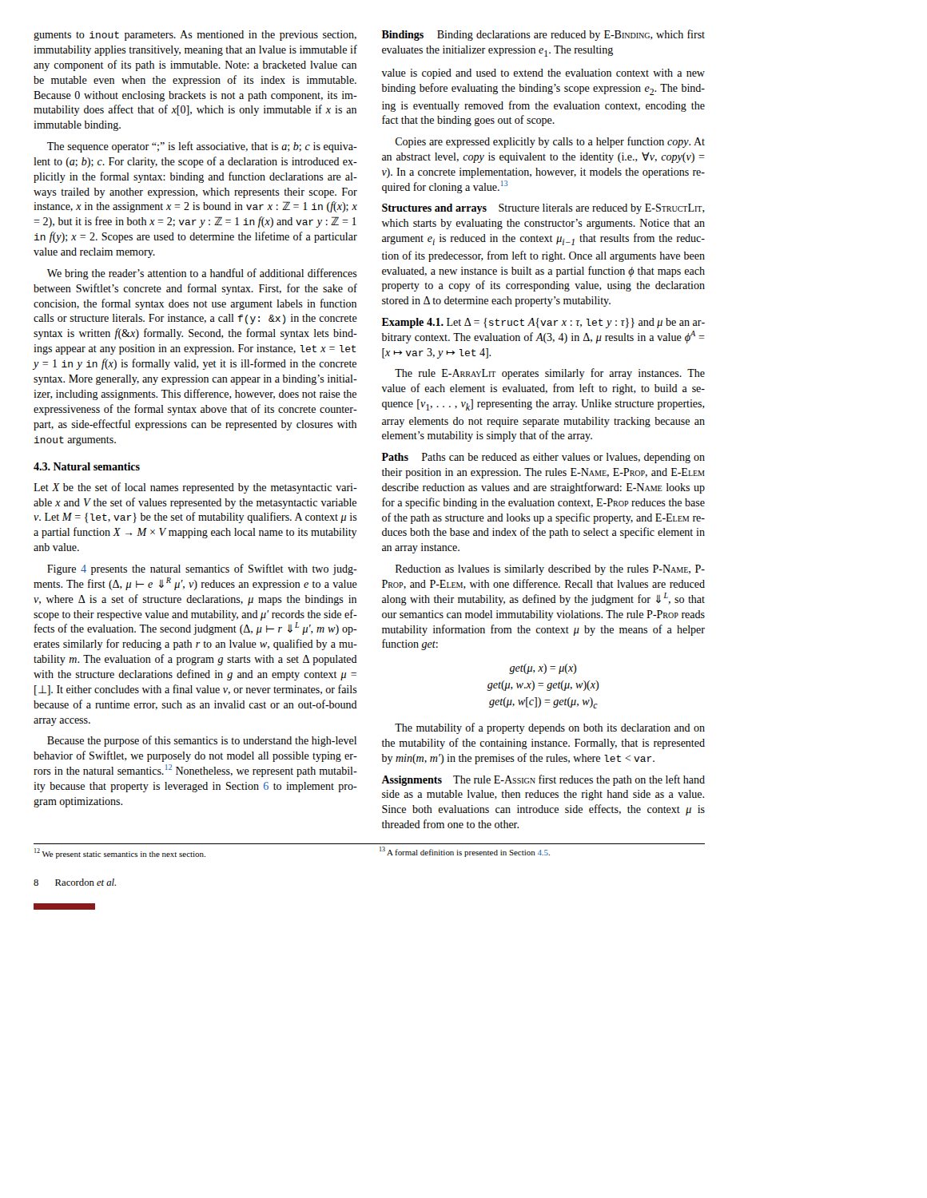guments to inout parameters. As mentioned in the previous section, immutability applies transitively, meaning that an lvalue is immutable if any component of its path is immutable. Note: a bracketed lvalue can be mutable even when the expression of its index is immutable. Because 0 without enclosing brackets is not a path component, its immutability does affect that of x[0], which is only immutable if x is an immutable binding.
The sequence operator “;” is left associative, that is a; b; c is equivalent to (a; b); c. For clarity, the scope of a declaration is introduced explicitly in the formal syntax: binding and function declarations are always trailed by another expression, which represents their scope. For instance, x in the assignment x = 2 is bound in var x : ℤ = 1 in (f(x); x = 2), but it is free in both x = 2; var y : ℤ = 1 in f(x) and var y : ℤ = 1 in f(y); x = 2. Scopes are used to determine the lifetime of a particular value and reclaim memory.
We bring the reader’s attention to a handful of additional differences between Swiftlet’s concrete and formal syntax. First, for the sake of concision, the formal syntax does not use argument labels in function calls or structure literals. For instance, a call f(y: &x) in the concrete syntax is written f(&x) formally. Second, the formal syntax lets bindings appear at any position in an expression. For instance, let x = let y = 1 in y in f(x) is formally valid, yet it is ill-formed in the concrete syntax. More generally, any expression can appear in a binding’s initializer, including assignments. This difference, however, does not raise the expressiveness of the formal syntax above that of its concrete counterpart, as side-effectful expressions can be represented by closures with inout arguments.
4.3. Natural semantics
Let X be the set of local names represented by the metasyntactic variable x and V the set of values represented by the metasyntactic variable v. Let M = {let, var} be the set of mutability qualifiers. A context μ is a partial function X → M × V mapping each local name to its mutability anb value.
Figure 4 presents the natural semantics of Swiftlet with two judgments. The first (Δ, μ ⊢ e ⇓R μ′, v) reduces an expression e to a value v, where Δ is a set of structure declarations, μ maps the bindings in scope to their respective value and mutability, and μ′ records the side effects of the evaluation. The second judgment (Δ, μ ⊢ r ⇓L μ′, m w) operates similarly for reducing a path r to an lvalue w, qualified by a mutability m. The evaluation of a program g starts with a set Δ populated with the structure declarations defined in g and an empty context μ = [⊥]. It either concludes with a final value v, or never terminates, or fails because of a runtime error, such as an invalid cast or an out-of-bound array access.
Because the purpose of this semantics is to understand the high-level behavior of Swiftlet, we purposely do not model all possible typing errors in the natural semantics.12 Nonetheless, we represent path mutability because that property is leveraged in Section 6 to implement program optimizations.
Bindings Binding declarations are reduced by E-Binding, which first evaluates the initializer expression e1. The resulting
value is copied and used to extend the evaluation context with a new binding before evaluating the binding’s scope expression e2. The binding is eventually removed from the evaluation context, encoding the fact that the binding goes out of scope.
Copies are expressed explicitly by calls to a helper function copy. At an abstract level, copy is equivalent to the identity (i.e., ∀v, copy(v) = v). In a concrete implementation, however, it models the operations required for cloning a value.13
Structures and arrays Structure literals are reduced by E-StructLit, which starts by evaluating the constructor’s arguments. Notice that an argument ei is reduced in the context μi−1 that results from the reduction of its predecessor, from left to right. Once all arguments have been evaluated, a new instance is built as a partial function ϕ that maps each property to a copy of its corresponding value, using the declaration stored in Δ to determine each property’s mutability.
Example 4.1. Let Δ = {struct A{var x : τ, let y : τ}} and μ be an arbitrary context. The evaluation of A(3, 4) in Δ, μ results in a value ϕA = [x ↦ var 3, y ↦ let 4].
The rule E-ArrayLit operates similarly for array instances. The value of each element is evaluated, from left to right, to build a sequence [v1, . . . , vk] representing the array. Unlike structure properties, array elements do not require separate mutability tracking because an element’s mutability is simply that of the array.
Paths Paths can be reduced as either values or lvalues, depending on their position in an expression. The rules E-Name, E-Prop, and E-Elem describe reduction as values and are straightforward: E-Name looks up for a specific binding in the evaluation context, E-Prop reduces the base of the path as structure and looks up a specific property, and E-Elem reduces both the base and index of the path to select a specific element in an array instance.
Reduction as lvalues is similarly described by the rules P-Name, P-Prop, and P-Elem, with one difference. Recall that lvalues are reduced along with their mutability, as defined by the judgment for ⇓L, so that our semantics can model immutability violations. The rule P-Prop reads mutability information from the context μ by the means of a helper function get:
get(μ, x) = μ(x)
get(μ, w.x) = get(μ, w)(x)
get(μ, w[c]) = get(μ, w)c
The mutability of a property depends on both its declaration and on the mutability of the containing instance. Formally, that is represented by min(m, m′) in the premises of the rules, where let < var.
Assignments The rule E-Assign first reduces the path on the left hand side as a mutable lvalue, then reduces the right hand side as a value. Since both evaluations can introduce side effects, the context μ is threaded from one to the other.
12 We present static semantics in the next section.
13 A formal definition is presented in Section 4.5.
8 Racordon et al.